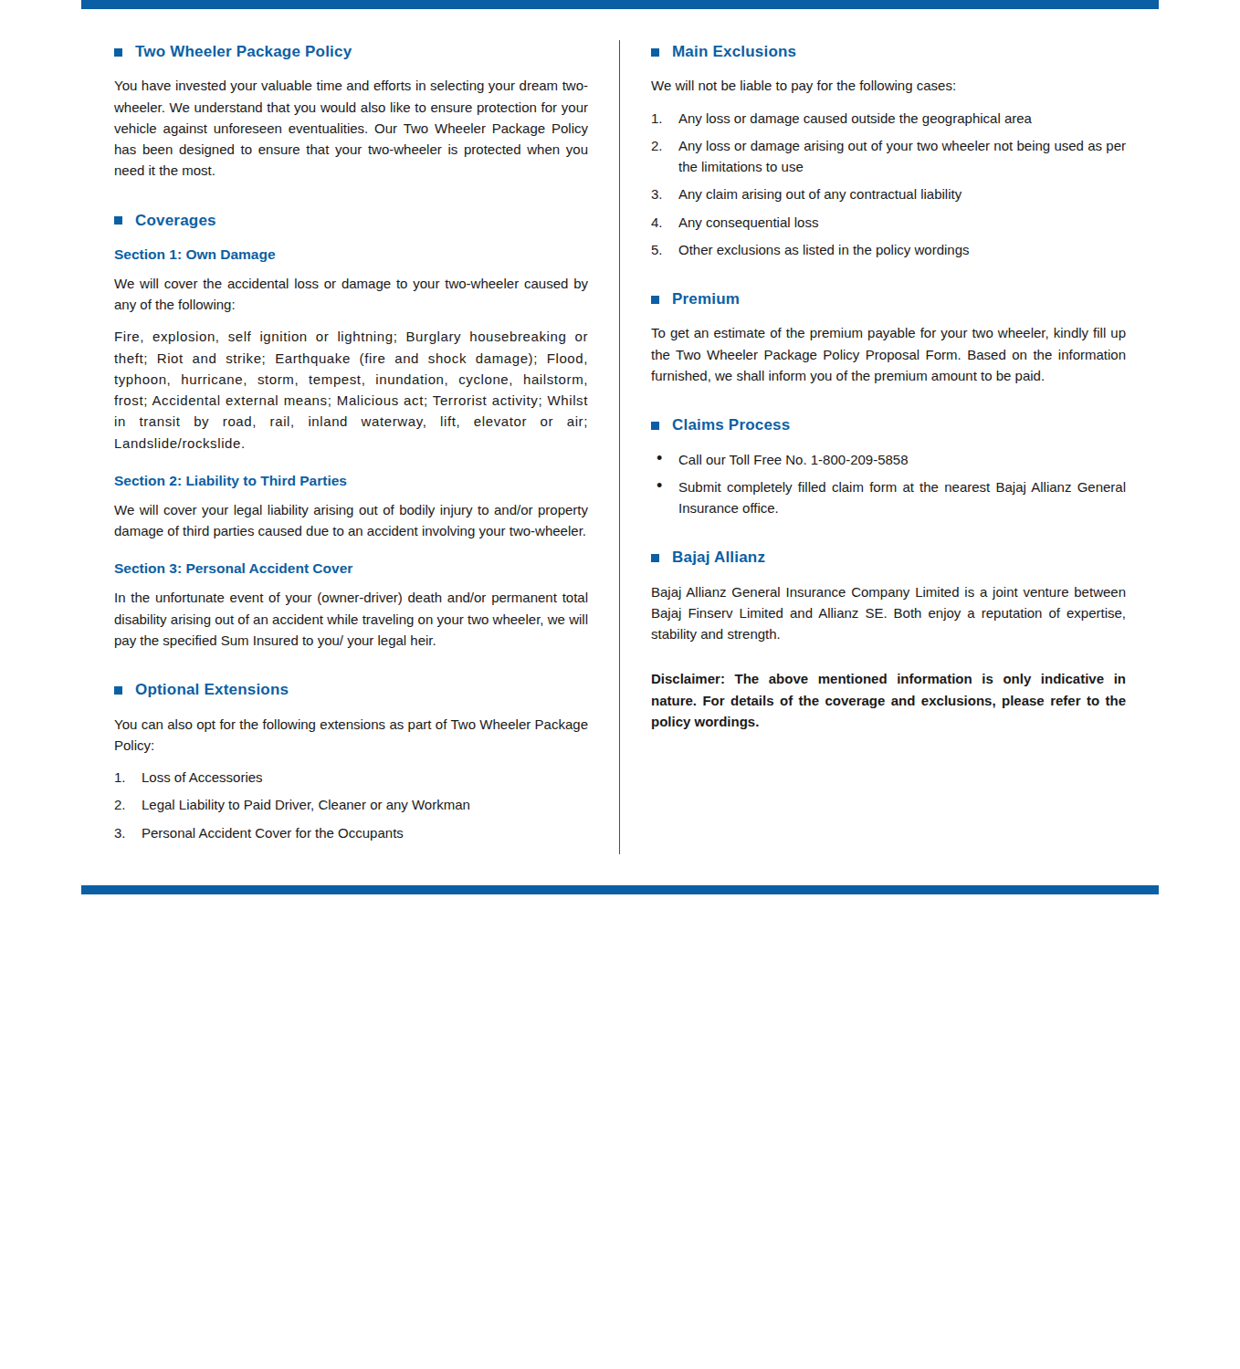Two Wheeler Package Policy
You have invested your valuable time and efforts in selecting your dream two-wheeler. We understand that you would also like to ensure protection for your vehicle against unforeseen eventualities. Our Two Wheeler Package Policy has been designed to ensure that your two-wheeler is protected when you need it the most.
Coverages
Section 1: Own Damage
We will cover the accidental loss or damage to your two-wheeler caused by any of the following:
Fire, explosion, self ignition or lightning; Burglary housebreaking or theft; Riot and strike; Earthquake (fire and shock damage); Flood, typhoon, hurricane, storm, tempest, inundation, cyclone, hailstorm, frost; Accidental external means; Malicious act; Terrorist activity; Whilst in transit by road, rail, inland waterway, lift, elevator or air; Landslide/rockslide.
Section 2: Liability to Third Parties
We will cover your legal liability arising out of bodily injury to and/or property damage of third parties caused due to an accident involving your two-wheeler.
Section 3: Personal Accident Cover
In the unfortunate event of your (owner-driver) death and/or permanent total disability arising out of an accident while traveling on your two wheeler, we will pay the specified Sum Insured to you/ your legal heir.
Optional Extensions
You can also opt for the following extensions as part of Two Wheeler Package Policy:
Loss of Accessories
Legal Liability to Paid Driver, Cleaner or any Workman
Personal Accident Cover for the Occupants
Main Exclusions
We will not be liable to pay for the following cases:
Any loss or damage caused outside the geographical area
Any loss or damage arising out of your two wheeler not being used as per the limitations to use
Any claim arising out of any contractual liability
Any consequential loss
Other exclusions as listed in the policy wordings
Premium
To get an estimate of the premium payable for your two wheeler, kindly fill up the Two Wheeler Package Policy Proposal Form. Based on the information furnished, we shall inform you of the premium amount to be paid.
Claims Process
Call our Toll Free No. 1-800-209-5858
Submit completely filled claim form at the nearest Bajaj Allianz General Insurance office.
Bajaj Allianz
Bajaj Allianz General Insurance Company Limited is a joint venture between Bajaj Finserv Limited and Allianz SE. Both enjoy a reputation of expertise, stability and strength.
Disclaimer: The above mentioned information is only indicative in nature. For details of the coverage and exclusions, please refer to the policy wordings.